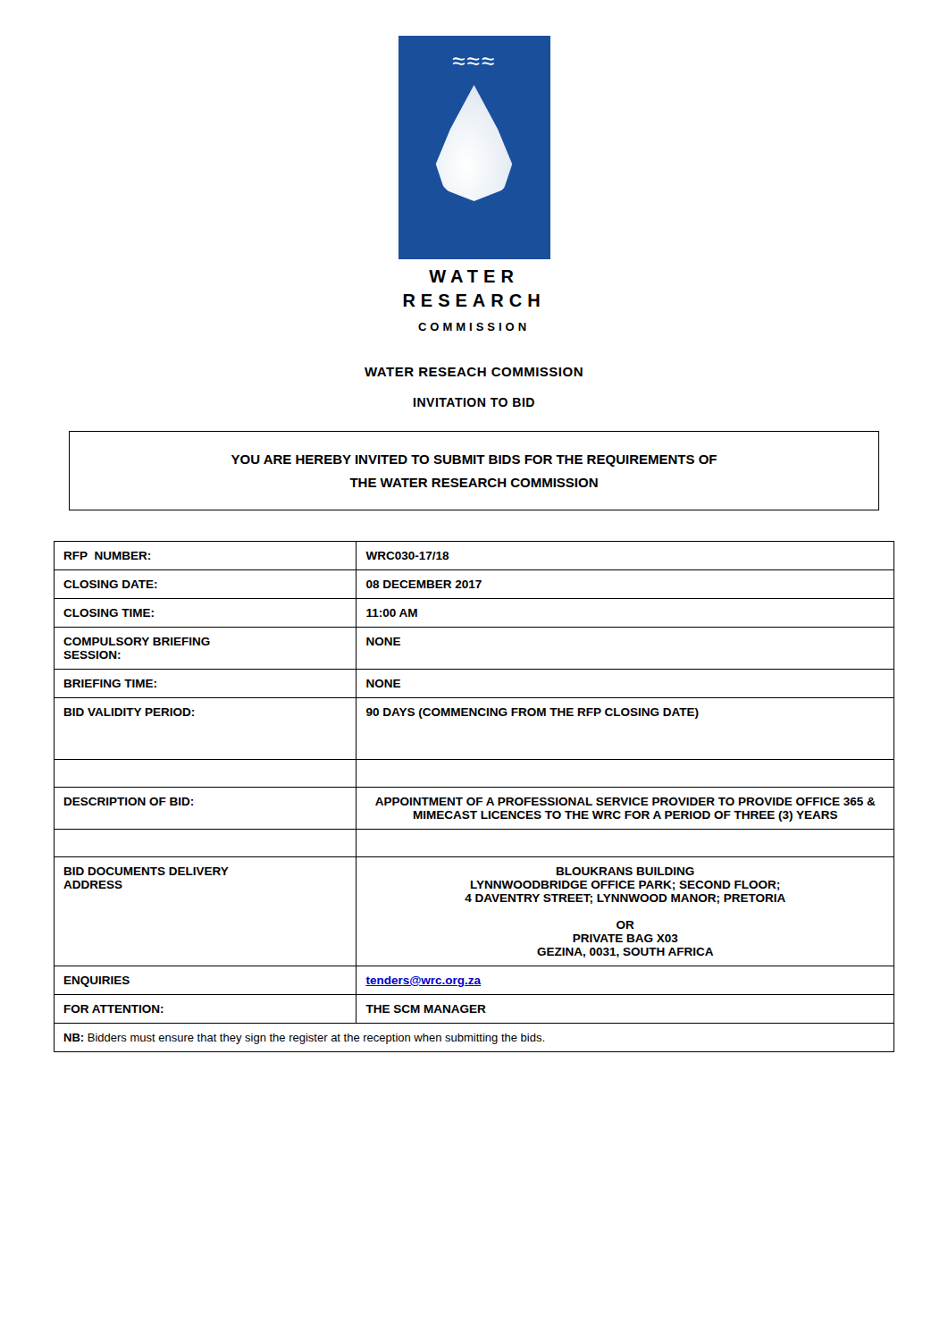≈≈≈
WATER
RESEARCH
COMMISSION
WATER RESEACH COMMISSION
INVITATION TO BID
YOU ARE HEREBY INVITED TO SUBMIT BIDS FOR THE REQUIREMENTS OF
THE WATER RESEARCH COMMISSION
| RFP NUMBER: | WRC030-17/18 |
| CLOSING DATE: | 08 DECEMBER 2017 |
| CLOSING TIME: | 11:00 AM |
| COMPULSORY BRIEFING SESSION: | NONE |
| BRIEFING TIME: | NONE |
| BID VALIDITY PERIOD: | 90 DAYS (COMMENCING FROM THE RFP CLOSING DATE) |
| DESCRIPTION OF BID: | APPOINTMENT OF A PROFESSIONAL SERVICE PROVIDER TO PROVIDE OFFICE 365 & MIMECAST LICENCES TO THE WRC FOR A PERIOD OF THREE (3) YEARS |
| BID DOCUMENTS DELIVERY ADDRESS | BLOUKRANS BUILDING LYNNWOODBRIDGE OFFICE PARK; SECOND FLOOR; 4 DAVENTRY STREET; LYNNWOOD MANOR; PRETORIA OR PRIVATE BAG X03 GEZINA, 0031, SOUTH AFRICA |
| ENQUIRIES | tenders@wrc.org.za |
| FOR ATTENTION: | THE SCM MANAGER |
| NB: Bidders must ensure that they sign the register at the reception when submitting the bids. |